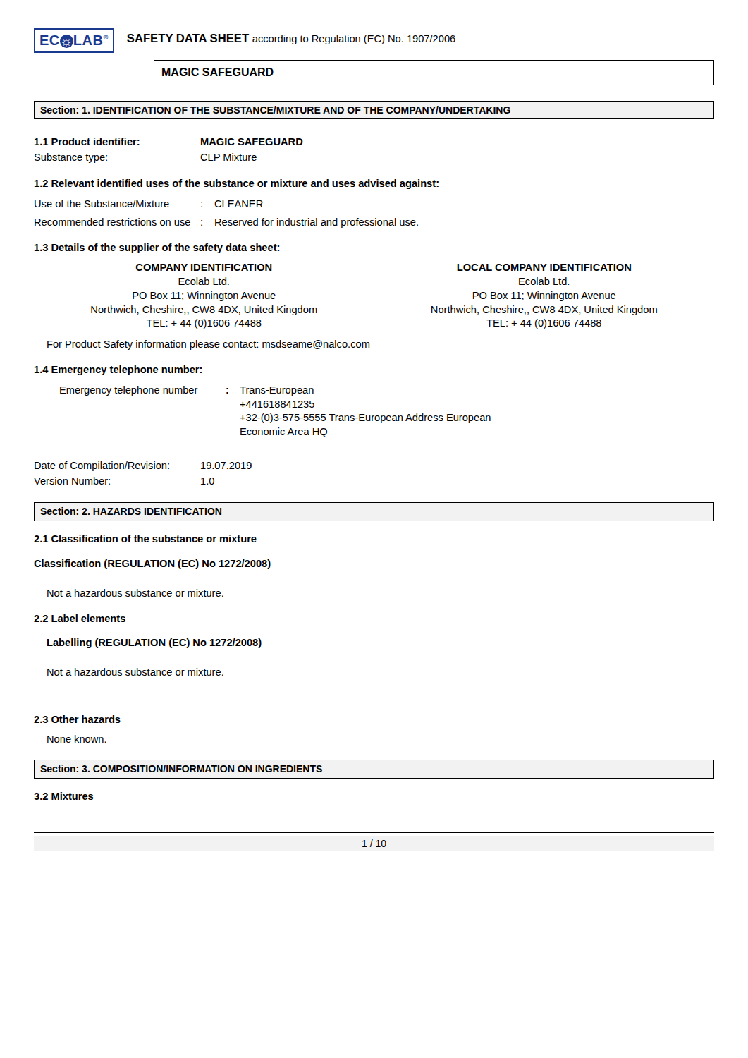EC☼LAB®
SAFETY DATA SHEET according to Regulation (EC) No. 1907/2006
MAGIC SAFEGUARD
Section: 1. IDENTIFICATION OF THE SUBSTANCE/MIXTURE AND OF THE COMPANY/UNDERTAKING
| 1.1 Product identifier: | MAGIC SAFEGUARD |
| Substance type: | CLP Mixture |
1.2 Relevant identified uses of the substance or mixture and uses advised against:
| Use of the Substance/Mixture | : | CLEANER |
| Recommended restrictions on use | : | Reserved for industrial and professional use. |
1.3 Details of the supplier of the safety data sheet:
| COMPANY IDENTIFICATION | LOCAL COMPANY IDENTIFICATION |
| Ecolab Ltd. | Ecolab Ltd. |
| PO Box 11; Winnington Avenue | PO Box 11; Winnington Avenue |
| Northwich, Cheshire,, CW8 4DX, United Kingdom | Northwich, Cheshire,, CW8 4DX, United Kingdom |
| TEL: + 44 (0)1606 74488 | TEL: + 44 (0)1606 74488 |
For Product Safety information please contact: msdseame@nalco.com
1.4 Emergency telephone number:
| Emergency telephone number | : | Trans-European +441618841235 +32-(0)3-575-5555 Trans-European Address European Economic Area HQ |
| Date of Compilation/Revision: | 19.07.2019 |
| Version Number: | 1.0 |
Section: 2. HAZARDS IDENTIFICATION
2.1 Classification of the substance or mixture
Classification (REGULATION (EC) No 1272/2008)
Not a hazardous substance or mixture.
2.2 Label elements
Labelling (REGULATION (EC) No 1272/2008)
Not a hazardous substance or mixture.
2.3 Other hazards
None known.
Section: 3. COMPOSITION/INFORMATION ON INGREDIENTS
3.2 Mixtures
1 / 10